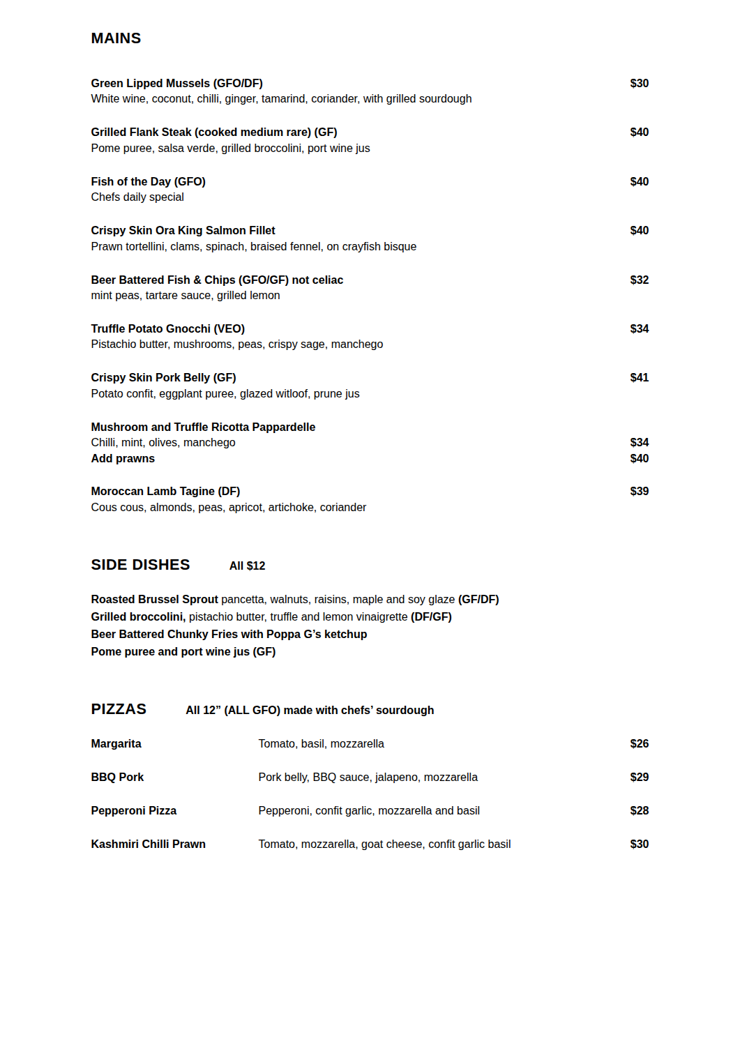MAINS
Green Lipped Mussels (GFO/DF) White wine, coconut, chilli, ginger, tamarind, coriander, with grilled sourdough
$30
Grilled Flank Steak (cooked medium rare) (GF) Pome puree, salsa verde, grilled broccolini, port wine jus
$40
Fish of the Day (GFO) Chefs daily special
$40
Crispy Skin Ora King Salmon Fillet Prawn tortellini, clams, spinach, braised fennel, on crayfish bisque
$40
Beer Battered Fish & Chips (GFO/GF) not celiac mint peas, tartare sauce, grilled lemon
$32
Truffle Potato Gnocchi (VEO) Pistachio butter, mushrooms, peas, crispy sage, manchego
$34
Crispy Skin Pork Belly (GF) Potato confit, eggplant puree, glazed witloof, prune jus
$41
Mushroom and Truffle Ricotta Pappardelle Chilli, mint, olives, manchego Add prawns
$34 $40
Moroccan Lamb Tagine (DF) Cous cous, almonds, peas, apricot, artichoke, coriander
$39
SIDE DISHES
All $12
Roasted Brussel Sprout pancetta, walnuts, raisins, maple and soy glaze (GF/DF)
Grilled broccolini, pistachio butter, truffle and lemon vinaigrette (DF/GF)
Beer Battered Chunky Fries with Poppa G’s ketchup
Pome puree and port wine jus (GF)
PIZZAS
All 12” (ALL GFO) made with chefs’ sourdough
| Margarita | Tomato, basil, mozzarella | $26 |
| BBQ Pork | Pork belly, BBQ sauce, jalapeno, mozzarella | $29 |
| Pepperoni Pizza | Pepperoni, confit garlic, mozzarella and basil | $28 |
| Kashmiri Chilli Prawn | Tomato, mozzarella, goat cheese, confit garlic basil | $30 |